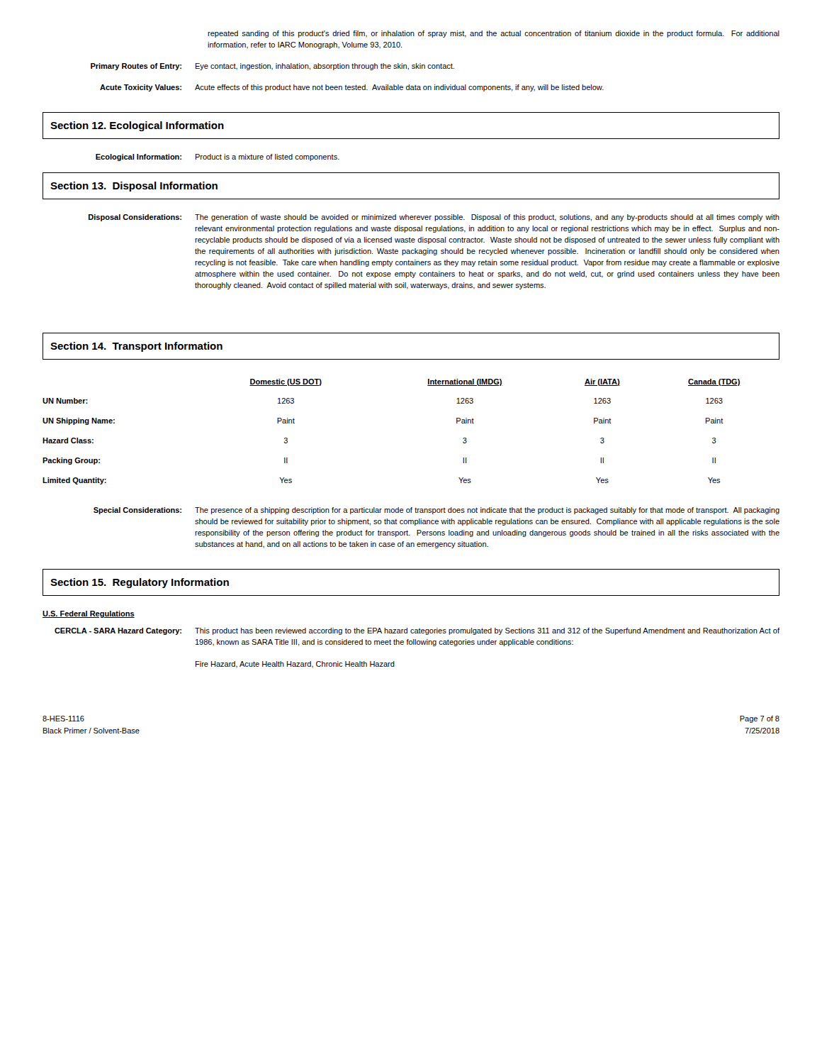repeated sanding of this product's dried film, or inhalation of spray mist, and the actual concentration of titanium dioxide in the product formula. For additional information, refer to IARC Monograph, Volume 93, 2010.
Primary Routes of Entry:
Eye contact, ingestion, inhalation, absorption through the skin, skin contact.
Acute Toxicity Values:
Acute effects of this product have not been tested. Available data on individual components, if any, will be listed below.
Section 12. Ecological Information
Ecological Information:
Product is a mixture of listed components.
Section 13. Disposal Information
Disposal Considerations:
The generation of waste should be avoided or minimized wherever possible. Disposal of this product, solutions, and any by-products should at all times comply with relevant environmental protection regulations and waste disposal regulations, in addition to any local or regional restrictions which may be in effect. Surplus and non-recyclable products should be disposed of via a licensed waste disposal contractor. Waste should not be disposed of untreated to the sewer unless fully compliant with the requirements of all authorities with jurisdiction. Waste packaging should be recycled whenever possible. Incineration or landfill should only be considered when recycling is not feasible. Take care when handling empty containers as they may retain some residual product. Vapor from residue may create a flammable or explosive atmosphere within the used container. Do not expose empty containers to heat or sparks, and do not weld, cut, or grind used containers unless they have been thoroughly cleaned. Avoid contact of spilled material with soil, waterways, drains, and sewer systems.
Section 14. Transport Information
| | Domestic (US DOT) | International (IMDG) | Air (IATA) | Canada (TDG) |
| UN Number: | 1263 | 1263 | 1263 | 1263 |
| UN Shipping Name: | Paint | Paint | Paint | Paint |
| Hazard Class: | 3 | 3 | 3 | 3 |
| Packing Group: | II | II | II | II |
| Limited Quantity: | Yes | Yes | Yes | Yes |
Special Considerations:
The presence of a shipping description for a particular mode of transport does not indicate that the product is packaged suitably for that mode of transport. All packaging should be reviewed for suitability prior to shipment, so that compliance with applicable regulations can be ensured. Compliance with all applicable regulations is the sole responsibility of the person offering the product for transport. Persons loading and unloading dangerous goods should be trained in all the risks associated with the substances at hand, and on all actions to be taken in case of an emergency situation.
Section 15. Regulatory Information
U.S. Federal Regulations
CERCLA - SARA Hazard Category:
This product has been reviewed according to the EPA hazard categories promulgated by Sections 311 and 312 of the Superfund Amendment and Reauthorization Act of 1986, known as SARA Title III, and is considered to meet the following categories under applicable conditions:
Fire Hazard, Acute Health Hazard, Chronic Health Hazard
8-HES-1116
Black Primer / Solvent-Base
Page 7 of 8
7/25/2018